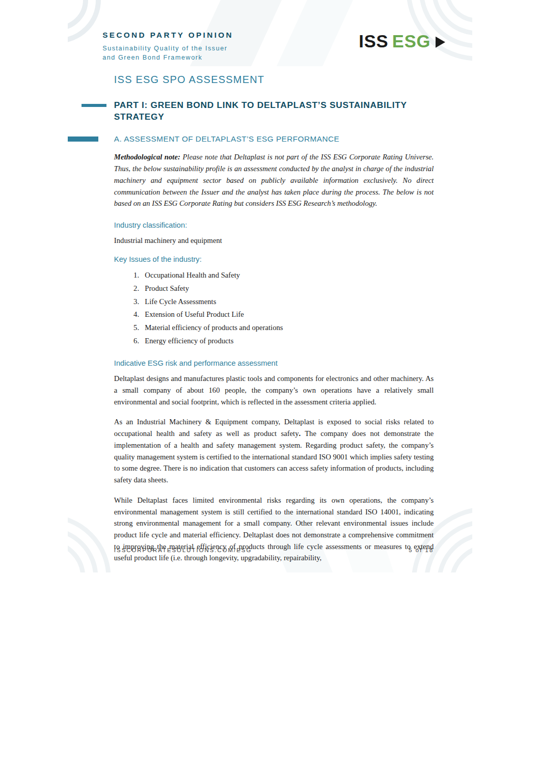Second Party Opinion
Sustainability Quality of the Issuer
and Green Bond Framework
ISS ESG
ISS ESG SPO ASSESSMENT
PART I: GREEN BOND LINK TO DELTAPLAST’S SUSTAINABILITY STRATEGY
A. ASSESSMENT OF DELTAPLAST’S ESG PERFORMANCE
Methodological note: Please note that Deltaplast is not part of the ISS ESG Corporate Rating Universe. Thus, the below sustainability profile is an assessment conducted by the analyst in charge of the industrial machinery and equipment sector based on publicly available information exclusively. No direct communication between the Issuer and the analyst has taken place during the process. The below is not based on an ISS ESG Corporate Rating but considers ISS ESG Research’s methodology.
Industry classification:
Industrial machinery and equipment
Key Issues of the industry:
Occupational Health and Safety
Product Safety
Life Cycle Assessments
Extension of Useful Product Life
Material efficiency of products and operations
Energy efficiency of products
Indicative ESG risk and performance assessment
Deltaplast designs and manufactures plastic tools and components for electronics and other machinery. As a small company of about 160 people, the company’s own operations have a relatively small environmental and social footprint, which is reflected in the assessment criteria applied.
As an Industrial Machinery & Equipment company, Deltaplast is exposed to social risks related to occupational health and safety as well as product safety. The company does not demonstrate the implementation of a health and safety management system. Regarding product safety, the company’s quality management system is certified to the international standard ISO 9001 which implies safety testing to some degree. There is no indication that customers can access safety information of products, including safety data sheets.
While Deltaplast faces limited environmental risks regarding its own operations, the company’s environmental management system is still certified to the international standard ISO 14001, indicating strong environmental management for a small company. Other relevant environmental issues include product life cycle and material efficiency. Deltaplast does not demonstrate a comprehensive commitment to improving the material efficiency of products through life cycle assessments or measures to extend useful product life (i.e. through longevity, upgradability, repairability,
ISSCORPORATESOLUTIONS.COM/ESG
5 of 18